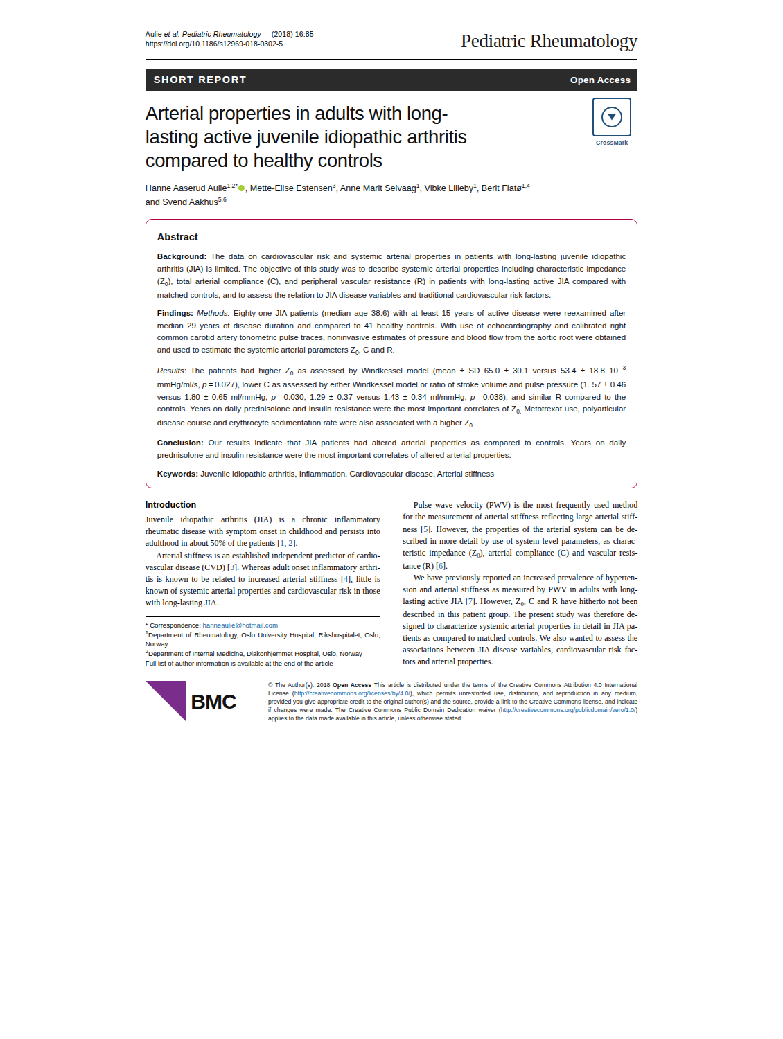Aulie et al. Pediatric Rheumatology (2018) 16:85
https://doi.org/10.1186/s12969-018-0302-5
Pediatric Rheumatology
Short Report
Open Access
CrossMark
Arterial properties in adults with long-
lasting active juvenile idiopathic arthritis
compared to healthy controls
Hanne Aaserud Aulie1,2* , Mette-Elise Estensen3, Anne Marit Selvaag1, Vibke Lilleby1, Berit Flatø1,4
and Svend Aakhus5,6
Abstract
Background: The data on cardiovascular risk and systemic arterial properties in patients with long-lasting juvenile idiopathic arthritis (JIA) is limited. The objective of this study was to describe systemic arterial properties including characteristic impedance (Z0), total arterial compliance (C), and peripheral vascular resistance (R) in patients with long-lasting active JIA compared with matched controls, and to assess the relation to JIA disease variables and traditional cardiovascular risk factors.
Findings: Methods: Eighty-one JIA patients (median age 38.6) with at least 15 years of active disease were reexamined after median 29 years of disease duration and compared to 41 healthy controls. With use of echocardiography and calibrated right common carotid artery tonometric pulse traces, noninvasive estimates of pressure and blood flow from the aortic root were obtained and used to estimate the systemic arterial parameters Z0, C and R.
Results: The patients had higher Z0 as assessed by Windkessel model (mean ± SD 65.0 ± 30.1 versus 53.4 ± 18.8 10− 3 mmHg/ml/s, p = 0.027), lower C as assessed by either Windkessel model or ratio of stroke volume and pulse pressure (1. 57 ± 0.46 versus 1.80 ± 0.65 ml/mmHg, p = 0.030, 1.29 ± 0.37 versus 1.43 ± 0.34 ml/mmHg, p = 0.038), and similar R compared to the controls. Years on daily prednisolone and insulin resistance were the most important correlates of Z0. Metotrexat use, polyarticular disease course and erythrocyte sedimentation rate were also associated with a higher Z0.
Conclusion: Our results indicate that JIA patients had altered arterial properties as compared to controls. Years on daily prednisolone and insulin resistance were the most important correlates of altered arterial properties.
Keywords: Juvenile idiopathic arthritis, Inflammation, Cardiovascular disease, Arterial stiffness
Introduction
Juvenile idiopathic arthritis (JIA) is a chronic inflammatory rheumatic disease with symptom onset in childhood and persists into adulthood in about 50% of the patients [1, 2].
Arterial stiffness is an established independent predictor of cardiovascular disease (CVD) [3]. Whereas adult onset inflammatory arthritis is known to be related to increased arterial stiffness [4], little is known of systemic arterial properties and cardiovascular risk in those with long-lasting JIA.
* Correspondence: hanneaulie@hotmail.com
1Department of Rheumatology, Oslo University Hospital, Rikshospitalet, Oslo, Norway
2Department of Internal Medicine, Diakonhjemmet Hospital, Oslo, Norway
Full list of author information is available at the end of the article
Pulse wave velocity (PWV) is the most frequently used method for the measurement of arterial stiffness reflecting large arterial stiffness [5]. However, the properties of the arterial system can be described in more detail by use of system level parameters, as characteristic impedance (Z0), arterial compliance (C) and vascular resistance (R) [6].
We have previously reported an increased prevalence of hypertension and arterial stiffness as measured by PWV in adults with long-lasting active JIA [7]. However, Z0, C and R have hitherto not been described in this patient group. The present study was therefore designed to characterize systemic arterial properties in detail in JIA patients as compared to matched controls. We also wanted to assess the associations between JIA disease variables, cardiovascular risk factors and arterial properties.
BMC
© The Author(s). 2018 Open Access This article is distributed under the terms of the Creative Commons Attribution 4.0 International License (http://creativecommons.org/licenses/by/4.0/), which permits unrestricted use, distribution, and reproduction in any medium, provided you give appropriate credit to the original author(s) and the source, provide a link to the Creative Commons license, and indicate if changes were made. The Creative Commons Public Domain Dedication waiver (http://creativecommons.org/publicdomain/zero/1.0/) applies to the data made available in this article, unless otherwise stated.